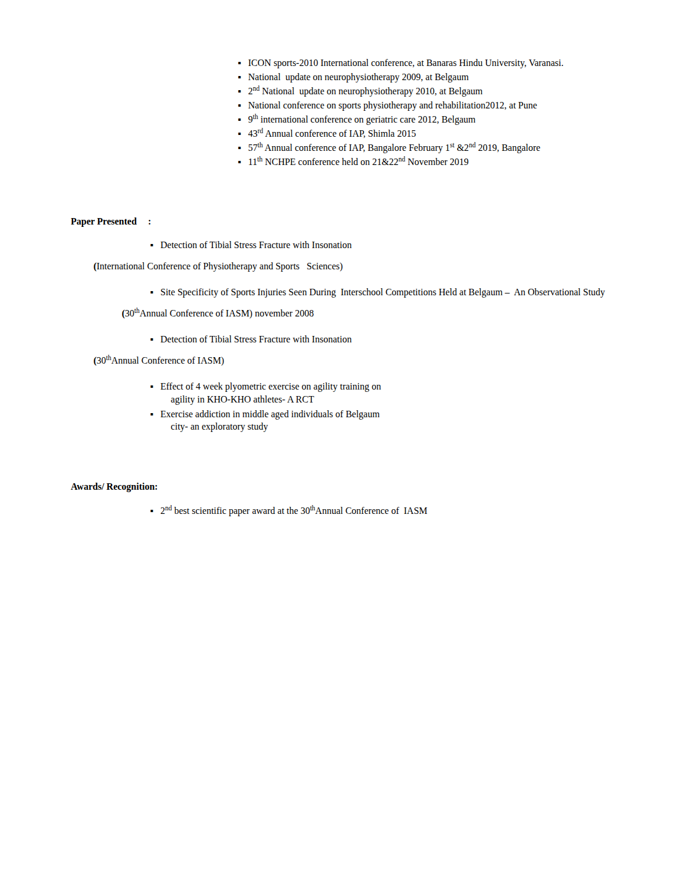ICON sports-2010 International conference, at Banaras Hindu University, Varanasi.
National update on neurophysiotherapy 2009, at Belgaum
2nd National update on neurophysiotherapy 2010, at Belgaum
National conference on sports physiotherapy and rehabilitation2012, at Pune
9th international conference on geriatric care 2012, Belgaum
43rd Annual conference of IAP, Shimla 2015
57th Annual conference of IAP, Bangalore February 1st &2nd 2019, Bangalore
11th NCHPE conference held on 21&22nd November 2019
Paper Presented:
Detection of Tibial Stress Fracture with Insonation
(International Conference of Physiotherapy and Sports Sciences)
Site Specificity of Sports Injuries Seen During Interschool Competitions Held at Belgaum – An Observational Study
(30thAnnual Conference of IASM) november 2008
Detection of Tibial Stress Fracture with Insonation
(30thAnnual Conference of IASM)
Effect of 4 week plyometric exercise on agility training on agility in KHO-KHO athletes- A RCT
Exercise addiction in middle aged individuals of Belgaum city- an exploratory study
Awards/ Recognition:
2nd best scientific paper award at the 30thAnnual Conference of IASM